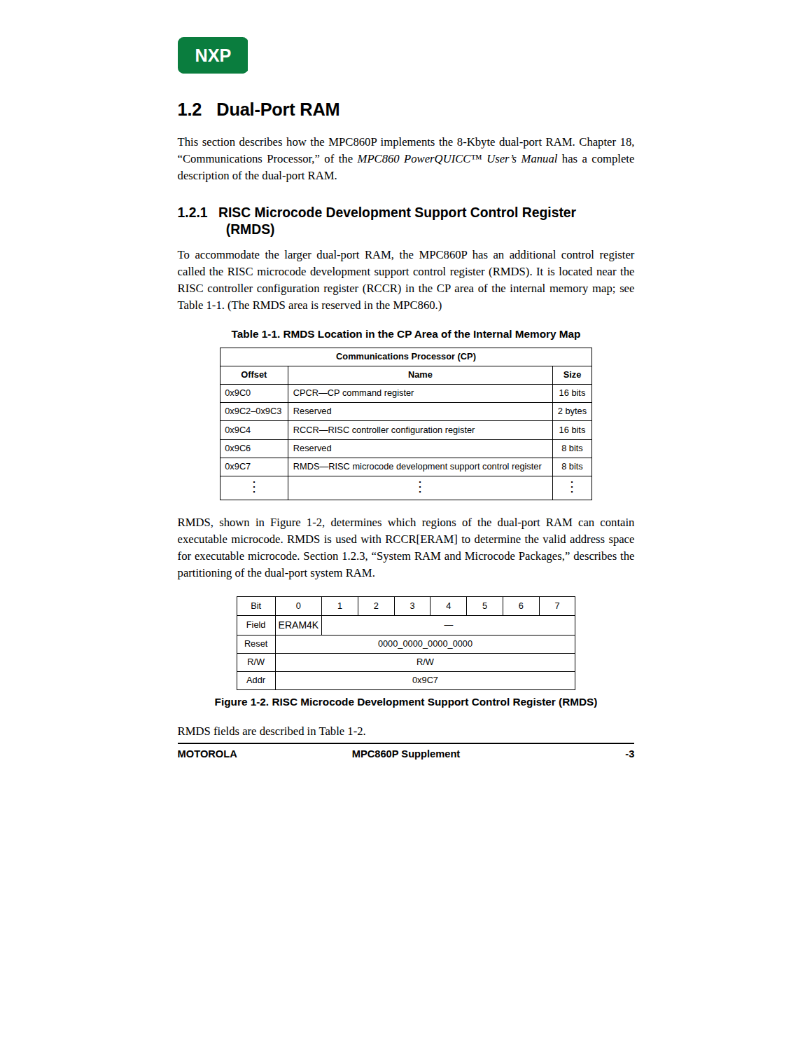NXP
1.2 Dual-Port RAM
This section describes how the MPC860P implements the 8-Kbyte dual-port RAM. Chapter 18, “Communications Processor,” of the MPC860 PowerQUICC™ User’s Manual has a complete description of the dual-port RAM.
1.2.1 RISC Microcode Development Support Control Register(RMDS)
To accommodate the larger dual-port RAM, the MPC860P has an additional control register called the RISC microcode development support control register (RMDS). It is located near the RISC controller configuration register (RCCR) in the CP area of the internal memory map; see Table 1-1. (The RMDS area is reserved in the MPC860.)
Table 1-1. RMDS Location in the CP Area of the Internal Memory Map
| Communications Processor (CP) |
| --- |
| Offset | Name | Size |
| 0x9C0 | CPCR—CP command register | 16 bits |
| 0x9C2–0x9C3 | Reserved | 2 bytes |
| 0x9C4 | RCCR—RISC controller configuration register | 16 bits |
| 0x9C6 | Reserved | 8 bits |
| 0x9C7 | RMDS—RISC microcode development support control register | 8 bits |
| ⋮ | ⋮ | ⋮ |
RMDS, shown in Figure 1-2, determines which regions of the dual-port RAM can contain executable microcode. RMDS is used with RCCR[ERAM] to determine the valid address space for executable microcode. Section 1.2.3, “System RAM and Microcode Packages,” describes the partitioning of the dual-port system RAM.
| Bit | 0 | 1 | 2 | 3 | 4 | 5 | 6 | 7 |
| Field | ERAM4K | — |
| Reset | 0000_0000_0000_0000 |
| R/W | R/W |
| Addr | 0x9C7 |
Figure 1-2. RISC Microcode Development Support Control Register (RMDS)
RMDS fields are described in Table 1-2.
MOTOROLA
MPC860P Supplement
-3